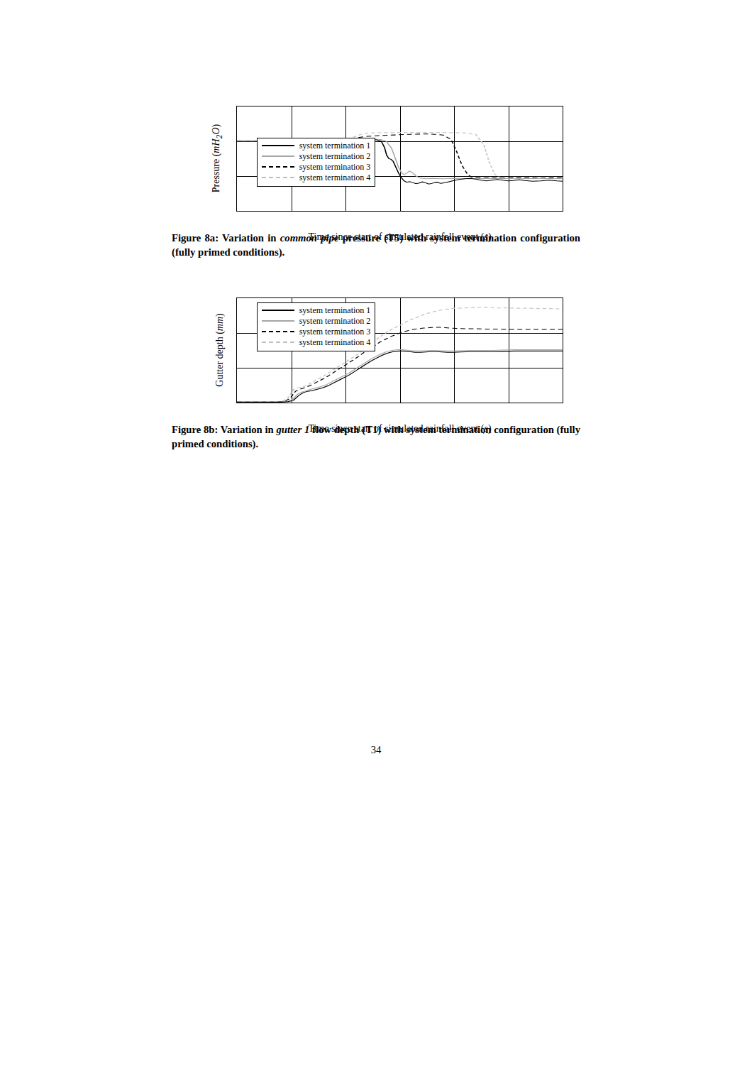Pressure (mH2O)
system termination 1
system termination 2
system termination 3
system termination 4
1.0 0.0 -1.0 -2.0 0 10 20 30 40 50 60
Time since start of simulated rainfall event (s)
Figure 8a: Variation in common pipe pressure (T5) with system termination configuration (fully primed conditions).
Gutter depth (mm)
system termination 1
system termination 2
system termination 3
system termination 4
300 200 100 0 0 10 20 30 40 50 60
Time since start of simulated rainfall event (s)
Figure 8b: Variation in gutter 1 flow depth (T1) with system termination configuration (fully primed conditions).
34